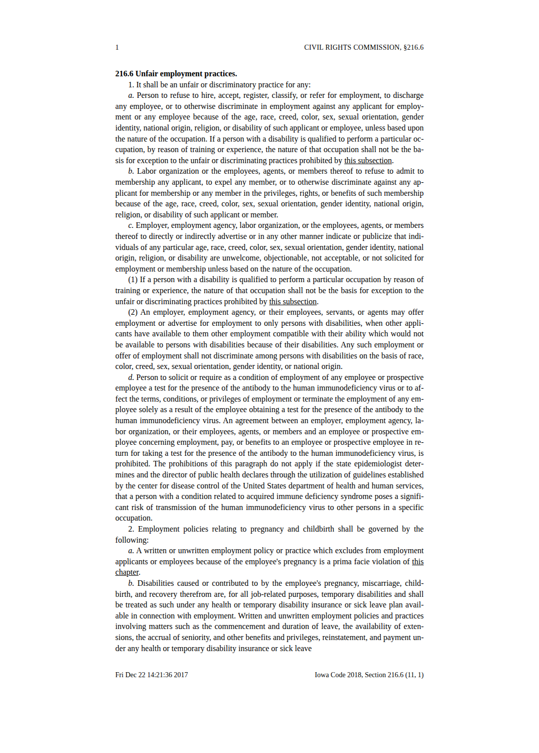1 CIVIL RIGHTS COMMISSION, §216.6
216.6 Unfair employment practices.
1. It shall be an unfair or discriminatory practice for any:
a. Person to refuse to hire, accept, register, classify, or refer for employment, to discharge any employee, or to otherwise discriminate in employment against any applicant for employment or any employee because of the age, race, creed, color, sex, sexual orientation, gender identity, national origin, religion, or disability of such applicant or employee, unless based upon the nature of the occupation. If a person with a disability is qualified to perform a particular occupation, by reason of training or experience, the nature of that occupation shall not be the basis for exception to the unfair or discriminating practices prohibited by this subsection.
b. Labor organization or the employees, agents, or members thereof to refuse to admit to membership any applicant, to expel any member, or to otherwise discriminate against any applicant for membership or any member in the privileges, rights, or benefits of such membership because of the age, race, creed, color, sex, sexual orientation, gender identity, national origin, religion, or disability of such applicant or member.
c. Employer, employment agency, labor organization, or the employees, agents, or members thereof to directly or indirectly advertise or in any other manner indicate or publicize that individuals of any particular age, race, creed, color, sex, sexual orientation, gender identity, national origin, religion, or disability are unwelcome, objectionable, not acceptable, or not solicited for employment or membership unless based on the nature of the occupation.
(1) If a person with a disability is qualified to perform a particular occupation by reason of training or experience, the nature of that occupation shall not be the basis for exception to the unfair or discriminating practices prohibited by this subsection.
(2) An employer, employment agency, or their employees, servants, or agents may offer employment or advertise for employment to only persons with disabilities, when other applicants have available to them other employment compatible with their ability which would not be available to persons with disabilities because of their disabilities. Any such employment or offer of employment shall not discriminate among persons with disabilities on the basis of race, color, creed, sex, sexual orientation, gender identity, or national origin.
d. Person to solicit or require as a condition of employment of any employee or prospective employee a test for the presence of the antibody to the human immunodeficiency virus or to affect the terms, conditions, or privileges of employment or terminate the employment of any employee solely as a result of the employee obtaining a test for the presence of the antibody to the human immunodeficiency virus. An agreement between an employer, employment agency, labor organization, or their employees, agents, or members and an employee or prospective employee concerning employment, pay, or benefits to an employee or prospective employee in return for taking a test for the presence of the antibody to the human immunodeficiency virus, is prohibited. The prohibitions of this paragraph do not apply if the state epidemiologist determines and the director of public health declares through the utilization of guidelines established by the center for disease control of the United States department of health and human services, that a person with a condition related to acquired immune deficiency syndrome poses a significant risk of transmission of the human immunodeficiency virus to other persons in a specific occupation.
2. Employment policies relating to pregnancy and childbirth shall be governed by the following:
a. A written or unwritten employment policy or practice which excludes from employment applicants or employees because of the employee's pregnancy is a prima facie violation of this chapter.
b. Disabilities caused or contributed to by the employee's pregnancy, miscarriage, childbirth, and recovery therefrom are, for all job-related purposes, temporary disabilities and shall be treated as such under any health or temporary disability insurance or sick leave plan available in connection with employment. Written and unwritten employment policies and practices involving matters such as the commencement and duration of leave, the availability of extensions, the accrual of seniority, and other benefits and privileges, reinstatement, and payment under any health or temporary disability insurance or sick leave
Fri Dec 22 14:21:36 2017 Iowa Code 2018, Section 216.6 (11, 1)